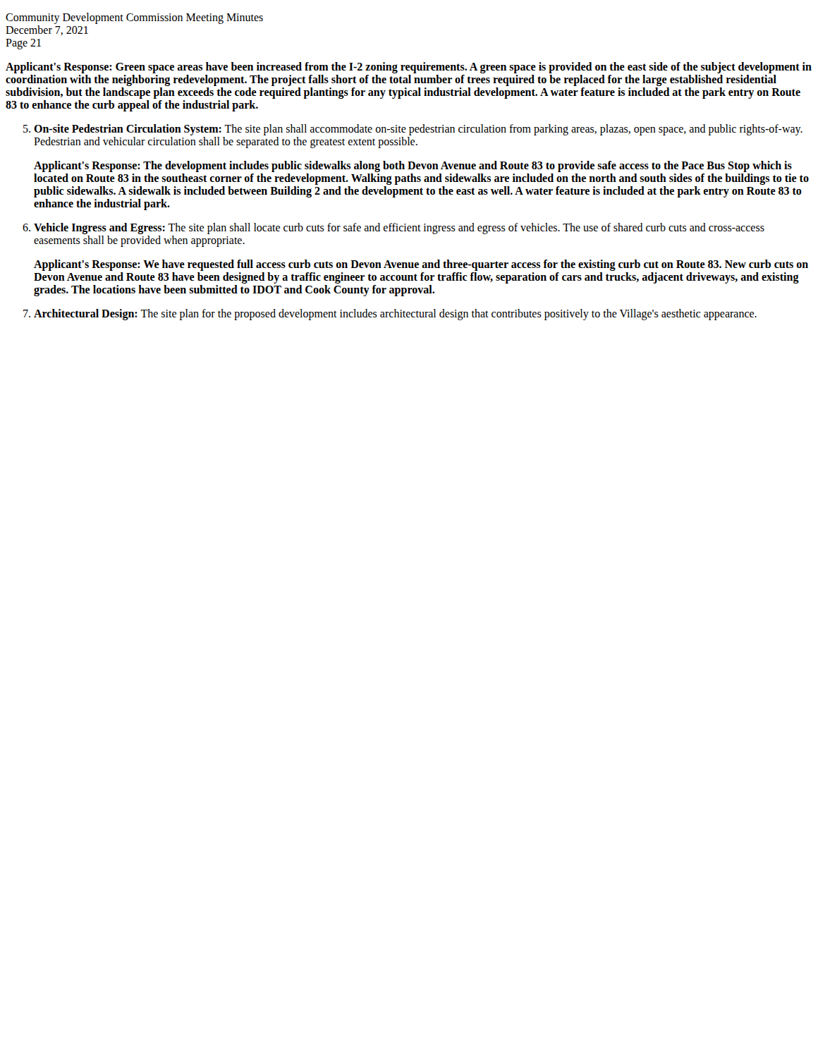Community Development Commission Meeting Minutes
December 7, 2021
Page 21
Applicant's Response: Green space areas have been increased from the I-2 zoning requirements. A green space is provided on the east side of the subject development in coordination with the neighboring redevelopment. The project falls short of the total number of trees required to be replaced for the large established residential subdivision, but the landscape plan exceeds the code required plantings for any typical industrial development. A water feature is included at the park entry on Route 83 to enhance the curb appeal of the industrial park.
On-site Pedestrian Circulation System: The site plan shall accommodate on-site pedestrian circulation from parking areas, plazas, open space, and public rights-of-way. Pedestrian and vehicular circulation shall be separated to the greatest extent possible.
Applicant's Response: The development includes public sidewalks along both Devon Avenue and Route 83 to provide safe access to the Pace Bus Stop which is located on Route 83 in the southeast corner of the redevelopment. Walking paths and sidewalks are included on the north and south sides of the buildings to tie to public sidewalks. A sidewalk is included between Building 2 and the development to the east as well. A water feature is included at the park entry on Route 83 to enhance the industrial park.
Vehicle Ingress and Egress: The site plan shall locate curb cuts for safe and efficient ingress and egress of vehicles. The use of shared curb cuts and cross-access easements shall be provided when appropriate.
Applicant's Response: We have requested full access curb cuts on Devon Avenue and three-quarter access for the existing curb cut on Route 83. New curb cuts on Devon Avenue and Route 83 have been designed by a traffic engineer to account for traffic flow, separation of cars and trucks, adjacent driveways, and existing grades. The locations have been submitted to IDOT and Cook County for approval.
Architectural Design: The site plan for the proposed development includes architectural design that contributes positively to the Village's aesthetic appearance.